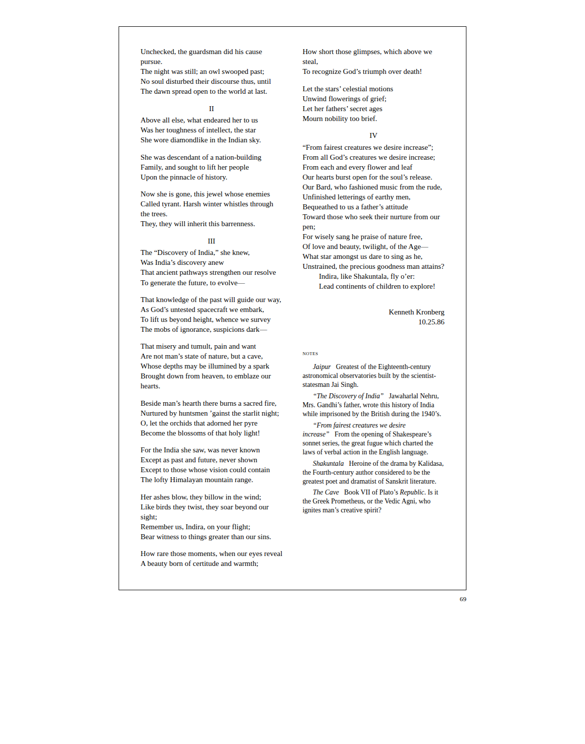Unchecked, the guardsman did his cause pursue. The night was still; an owl swooped past; No soul disturbed their discourse thus, until The dawn spread open to the world at last.
II
Above all else, what endeared her to us Was her toughness of intellect, the star She wore diamondlike in the Indian sky.
She was descendant of a nation-building Family, and sought to lift her people Upon the pinnacle of history.
Now she is gone, this jewel whose enemies Called tyrant. Harsh winter whistles through the trees. They, they will inherit this barrenness.
III
The “Discovery of India,” she knew, Was India’s discovery anew That ancient pathways strengthen our resolve To generate the future, to evolve—
That knowledge of the past will guide our way, As God’s untested spacecraft we embark, To lift us beyond height, whence we survey The mobs of ignorance, suspicions dark—
That misery and tumult, pain and want Are not man’s state of nature, but a cave, Whose depths may be illumined by a spark Brought down from heaven, to emblaze our hearts.
Beside man’s hearth there burns a sacred fire, Nurtured by huntsmen ’gainst the starlit night; O, let the orchids that adorned her pyre Become the blossoms of that holy light!
For the India she saw, was never known Except as past and future, never shown Except to those whose vision could contain The lofty Himalayan mountain range.
Her ashes blow, they billow in the wind; Like birds they twist, they soar beyond our sight; Remember us, Indira, on your flight; Bear witness to things greater than our sins.
How rare those moments, when our eyes reveal A beauty born of certitude and warmth;
How short those glimpses, which above we steal, To recognize God’s triumph over death!
Let the stars’ celestial motions Unwind flowerings of grief; Let her fathers’ secret ages Mourn nobility too brief.
IV
“From fairest creatures we desire increase”; From all God’s creatures we desire increase; From each and every flower and leaf Our hearts burst open for the soul’s release. Our Bard, who fashioned music from the rude, Unfinished letterings of earthy men, Bequeathed to us a father’s attitude Toward those who seek their nurture from our pen; For wisely sang he praise of nature free, Of love and beauty, twilight, of the Age— What star amongst us dare to sing as he, Unstrained, the precious goodness man attains? Indira, like Shakuntala, fly o’er: Lead continents of children to explore!
Kenneth Kronberg 10.25.86
notes
Jaipur Greatest of the Eighteenth-century astronomical observatories built by the scientist-statesman Jai Singh.
“The Discovery of India” Jawaharlal Nehru, Mrs. Gandhi’s father, wrote this history of India while imprisoned by the British during the 1940’s.
“From fairest creatures we desire increase” From the opening of Shakespeare’s sonnet series, the great fugue which charted the laws of verbal action in the English language.
Shakuntala Heroine of the drama by Kalidasa, the Fourth-century author considered to be the greatest poet and dramatist of Sanskrit literature.
The Cave Book VII of Plato’s Republic. Is it the Greek Prometheus, or the Vedic Agni, who ignites man’s creative spirit?
69